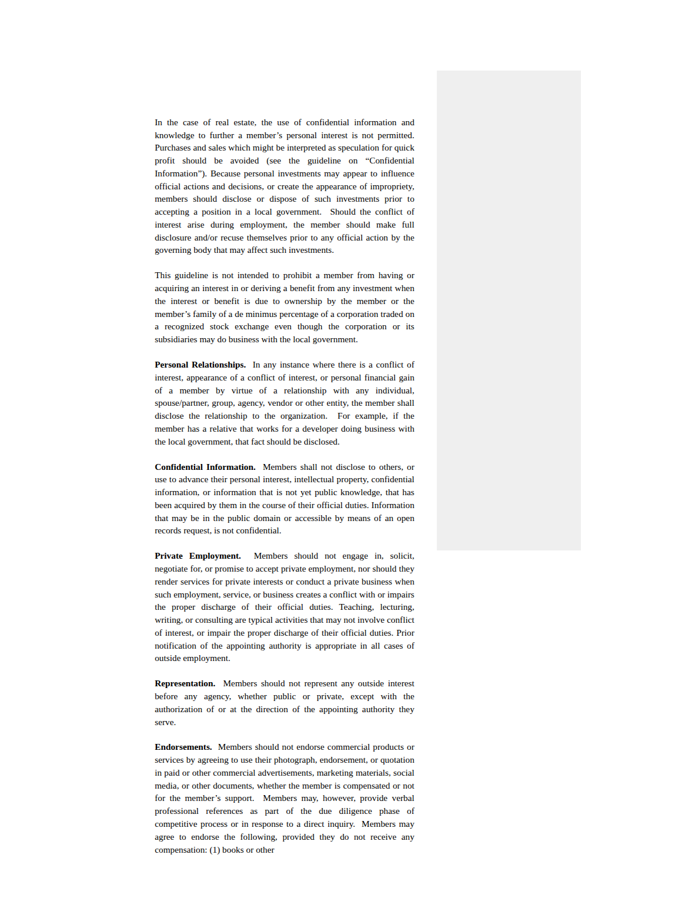In the case of real estate, the use of confidential information and knowledge to further a member’s personal interest is not permitted. Purchases and sales which might be interpreted as speculation for quick profit should be avoided (see the guideline on “Confidential Information”). Because personal investments may appear to influence official actions and decisions, or create the appearance of impropriety, members should disclose or dispose of such investments prior to accepting a position in a local government. Should the conflict of interest arise during employment, the member should make full disclosure and/or recuse themselves prior to any official action by the governing body that may affect such investments.
This guideline is not intended to prohibit a member from having or acquiring an interest in or deriving a benefit from any investment when the interest or benefit is due to ownership by the member or the member’s family of a de minimus percentage of a corporation traded on a recognized stock exchange even though the corporation or its subsidiaries may do business with the local government.
Personal Relationships. In any instance where there is a conflict of interest, appearance of a conflict of interest, or personal financial gain of a member by virtue of a relationship with any individual, spouse/partner, group, agency, vendor or other entity, the member shall disclose the relationship to the organization. For example, if the member has a relative that works for a developer doing business with the local government, that fact should be disclosed.
Confidential Information. Members shall not disclose to others, or use to advance their personal interest, intellectual property, confidential information, or information that is not yet public knowledge, that has been acquired by them in the course of their official duties. Information that may be in the public domain or accessible by means of an open records request, is not confidential.
Private Employment. Members should not engage in, solicit, negotiate for, or promise to accept private employment, nor should they render services for private interests or conduct a private business when such employment, service, or business creates a conflict with or impairs the proper discharge of their official duties. Teaching, lecturing, writing, or consulting are typical activities that may not involve conflict of interest, or impair the proper discharge of their official duties. Prior notification of the appointing authority is appropriate in all cases of outside employment.
Representation. Members should not represent any outside interest before any agency, whether public or private, except with the authorization of or at the direction of the appointing authority they serve.
Endorsements. Members should not endorse commercial products or services by agreeing to use their photograph, endorsement, or quotation in paid or other commercial advertisements, marketing materials, social media, or other documents, whether the member is compensated or not for the member’s support. Members may, however, provide verbal professional references as part of the due diligence phase of competitive process or in response to a direct inquiry. Members may agree to endorse the following, provided they do not receive any compensation: (1) books or other